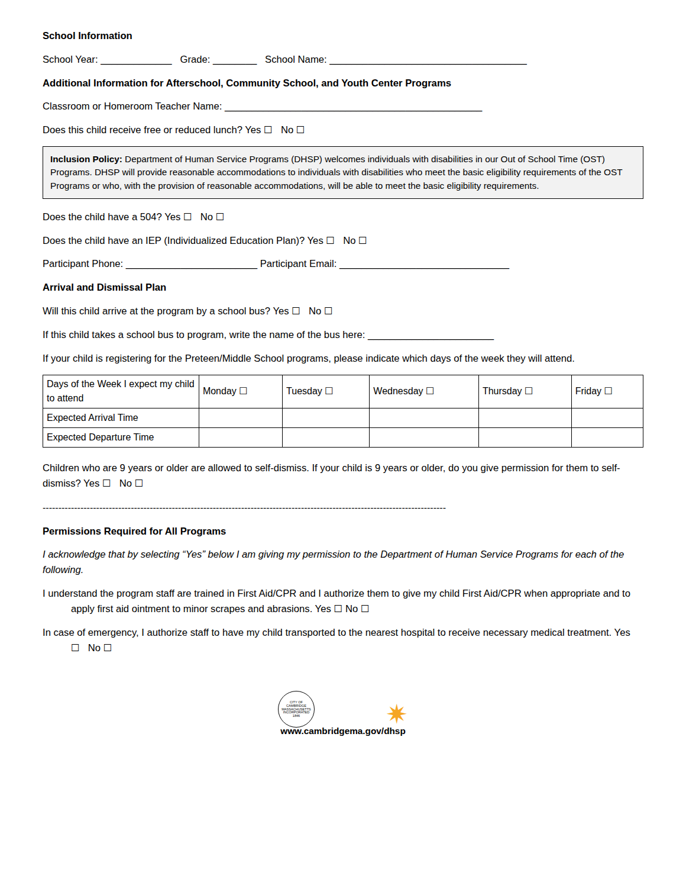School Information
School Year: _____________ Grade: ________ School Name: ____________________________________
Additional Information for Afterschool, Community School, and Youth Center Programs
Classroom or Homeroom Teacher Name: _______________________________________________
Does this child receive free or reduced lunch? Yes ☐ No ☐
Inclusion Policy: Department of Human Service Programs (DHSP) welcomes individuals with disabilities in our Out of School Time (OST) Programs. DHSP will provide reasonable accommodations to individuals with disabilities who meet the basic eligibility requirements of the OST Programs or who, with the provision of reasonable accommodations, will be able to meet the basic eligibility requirements.
Does the child have a 504? Yes ☐ No ☐
Does the child have an IEP (Individualized Education Plan)? Yes ☐ No ☐
Participant Phone: ________________________ Participant Email: _______________________________
Arrival and Dismissal Plan
Will this child arrive at the program by a school bus? Yes ☐ No ☐
If this child takes a school bus to program, write the name of the bus here: _______________________
If your child is registering for the Preteen/Middle School programs, please indicate which days of the week they will attend.
| Days of the Week I expect my child to attend | Monday ☐ | Tuesday ☐ | Wednesday ☐ | Thursday ☐ | Friday ☐ |
| Expected Arrival Time | | | | | |
| Expected Departure Time | | | | | |
Children who are 9 years or older are allowed to self-dismiss. If your child is 9 years or older, do you give permission for them to self-dismiss? Yes ☐ No ☐
--------------------------------------------------------------------------------------------------------------------------------
Permissions Required for All Programs
I acknowledge that by selecting “Yes” below I am giving my permission to the Department of Human Service Programs for each of the following.
I understand the program staff are trained in First Aid/CPR and I authorize them to give my child First Aid/CPR when appropriate and to apply first aid ointment to minor scrapes and abrasions. Yes ☐ No ☐
In case of emergency, I authorize staff to have my child transported to the nearest hospital to receive necessary medical treatment. Yes ☐ No ☐
CITY OF CAMBRIDGE
MASSACHUSETTS
INCORPORATED 1846
✷
www.cambridgema.gov/dhsp